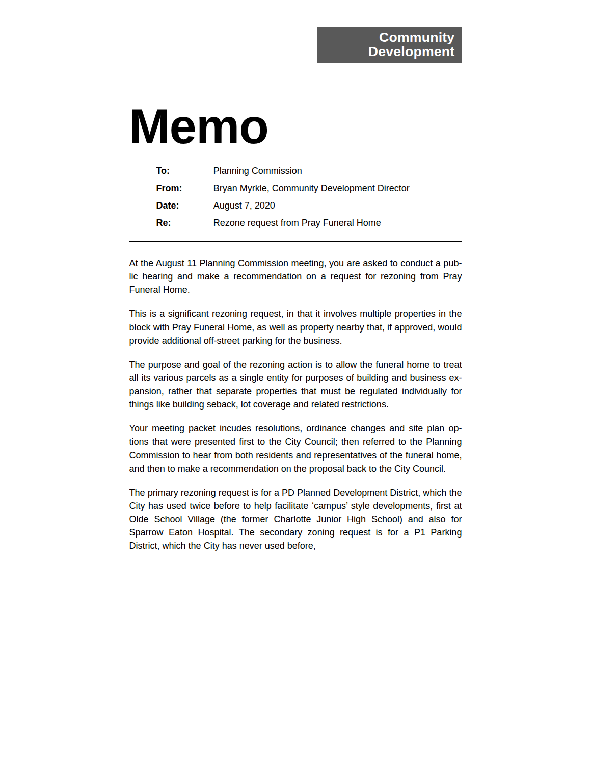Community
Development
Memo
| To: | Planning Commission |
| From: | Bryan Myrkle, Community Development Director |
| Date: | August 7, 2020 |
| Re: | Rezone request from Pray Funeral Home |
At the August 11 Planning Commission meeting, you are asked to conduct a public hearing and make a recommendation on a request for rezoning from Pray Funeral Home.
This is a significant rezoning request, in that it involves multiple properties in the block with Pray Funeral Home, as well as property nearby that, if approved, would provide additional off-street parking for the business.
The purpose and goal of the rezoning action is to allow the funeral home to treat all its various parcels as a single entity for purposes of building and business expansion, rather that separate properties that must be regulated individually for things like building seback, lot coverage and related restrictions.
Your meeting packet incudes resolutions, ordinance changes and site plan options that were presented first to the City Council; then referred to the Planning Commission to hear from both residents and representatives of the funeral home, and then to make a recommendation on the proposal back to the City Council.
The primary rezoning request is for a PD Planned Development District, which the City has used twice before to help facilitate ‘campus’ style developments, first at Olde School Village (the former Charlotte Junior High School) and also for Sparrow Eaton Hospital. The secondary zoning request is for a P1 Parking District, which the City has never used before,